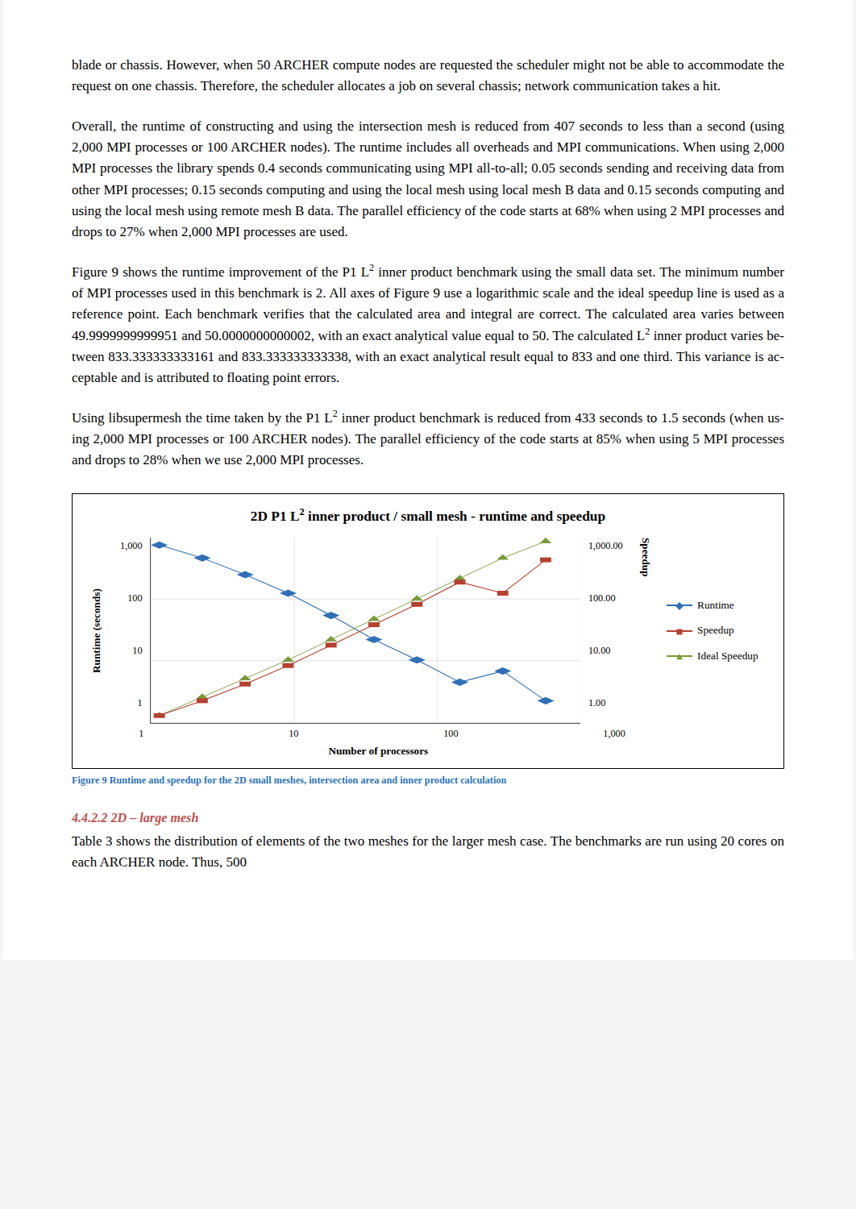blade or chassis. However, when 50 ARCHER compute nodes are requested the scheduler might not be able to accommodate the request on one chassis. Therefore, the scheduler allocates a job on several chassis; network communication takes a hit.
Overall, the runtime of constructing and using the intersection mesh is reduced from 407 seconds to less than a second (using 2,000 MPI processes or 100 ARCHER nodes). The runtime includes all overheads and MPI communications. When using 2,000 MPI processes the library spends 0.4 seconds communicating using MPI all-to-all; 0.05 seconds sending and receiving data from other MPI processes; 0.15 seconds computing and using the local mesh using local mesh B data and 0.15 seconds computing and using the local mesh using remote mesh B data. The parallel efficiency of the code starts at 68% when using 2 MPI processes and drops to 27% when 2,000 MPI processes are used.
Figure 9 shows the runtime improvement of the P1 L2 inner product benchmark using the small data set. The minimum number of MPI processes used in this benchmark is 2. All axes of Figure 9 use a logarithmic scale and the ideal speedup line is used as a reference point. Each benchmark verifies that the calculated area and integral are correct. The calculated area varies between 49.9999999999951 and 50.0000000000002, with an exact analytical value equal to 50. The calculated L2 inner product varies between 833.333333333161 and 833.333333333338, with an exact analytical result equal to 833 and one third. This variance is acceptable and is attributed to floating point errors.
Using libsupermesh the time taken by the P1 L2 inner product benchmark is reduced from 433 seconds to 1.5 seconds (when using 2,000 MPI processes or 100 ARCHER nodes). The parallel efficiency of the code starts at 85% when using 5 MPI processes and drops to 28% when we use 2,000 MPI processes.
2D P1 L2 inner product / small mesh - runtime and speedup
Runtime (seconds)
1,000 100 10 1
1,000.00 100.00 10.00 1.00
Speedup
Runtime
Speedup
Ideal Speedup
1 10 100 1,000
Number of processors
Figure 9 Runtime and speedup for the 2D small meshes, intersection area and inner product calculation
4.4.2.2 2D – large mesh
Table 3 shows the distribution of elements of the two meshes for the larger mesh case. The benchmarks are run using 20 cores on each ARCHER node. Thus, 500